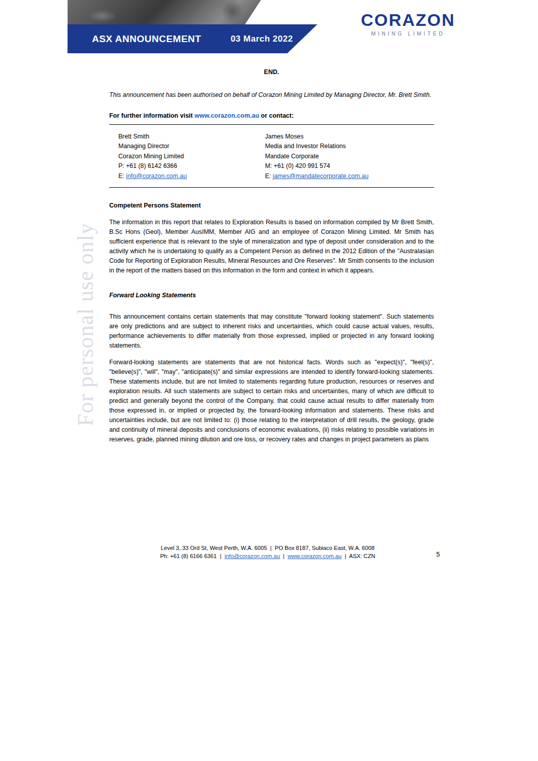ASX ANNOUNCEMENT 03 March 2022
CORAZON
MINING LIMITED
For personal use only
END.
This announcement has been authorised on behalf of Corazon Mining Limited by Managing Director, Mr. Brett Smith.
For further information visit www.corazon.com.au or contact:
| Brett Smith | James Moses |
| Managing Director | Media and Investor Relations |
| Corazon Mining Limited | Mandate Corporate |
| P: +61 (8) 6142 6366 | M: +61 (0) 420 991 574 |
| E: info@corazon.com.au | E: james@mandatecorporate.com.au |
Competent Persons Statement
The information in this report that relates to Exploration Results is based on information compiled by Mr Brett Smith, B.Sc Hons (Geol), Member AusIMM, Member AIG and an employee of Corazon Mining Limited. Mr Smith has sufficient experience that is relevant to the style of mineralization and type of deposit under consideration and to the activity which he is undertaking to qualify as a Competent Person as defined in the 2012 Edition of the "Australasian Code for Reporting of Exploration Results, Mineral Resources and Ore Reserves". Mr Smith consents to the inclusion in the report of the matters based on this information in the form and context in which it appears.
Forward Looking Statements
This announcement contains certain statements that may constitute "forward looking statement". Such statements are only predictions and are subject to inherent risks and uncertainties, which could cause actual values, results, performance achievements to differ materially from those expressed, implied or projected in any forward looking statements.
Forward-looking statements are statements that are not historical facts. Words such as "expect(s)", "feel(s)", "believe(s)", "will", "may", "anticipate(s)" and similar expressions are intended to identify forward-looking statements. These statements include, but are not limited to statements regarding future production, resources or reserves and exploration results. All such statements are subject to certain risks and uncertainties, many of which are difficult to predict and generally beyond the control of the Company, that could cause actual results to differ materially from those expressed in, or implied or projected by, the forward-looking information and statements. These risks and uncertainties include, but are not limited to: (i) those relating to the interpretation of drill results, the geology, grade and continuity of mineral deposits and conclusions of economic evaluations, (ii) risks relating to possible variations in reserves, grade, planned mining dilution and ore loss, or recovery rates and changes in project parameters as plans
Level 3, 33 Ord St, West Perth, W.A. 6005 | PO Box 8187, Subiaco East, W.A. 6008
Ph: +61 (8) 6166 6361 | info@corazon.com.au | www.corazon.com.au | ASX: CZN
5